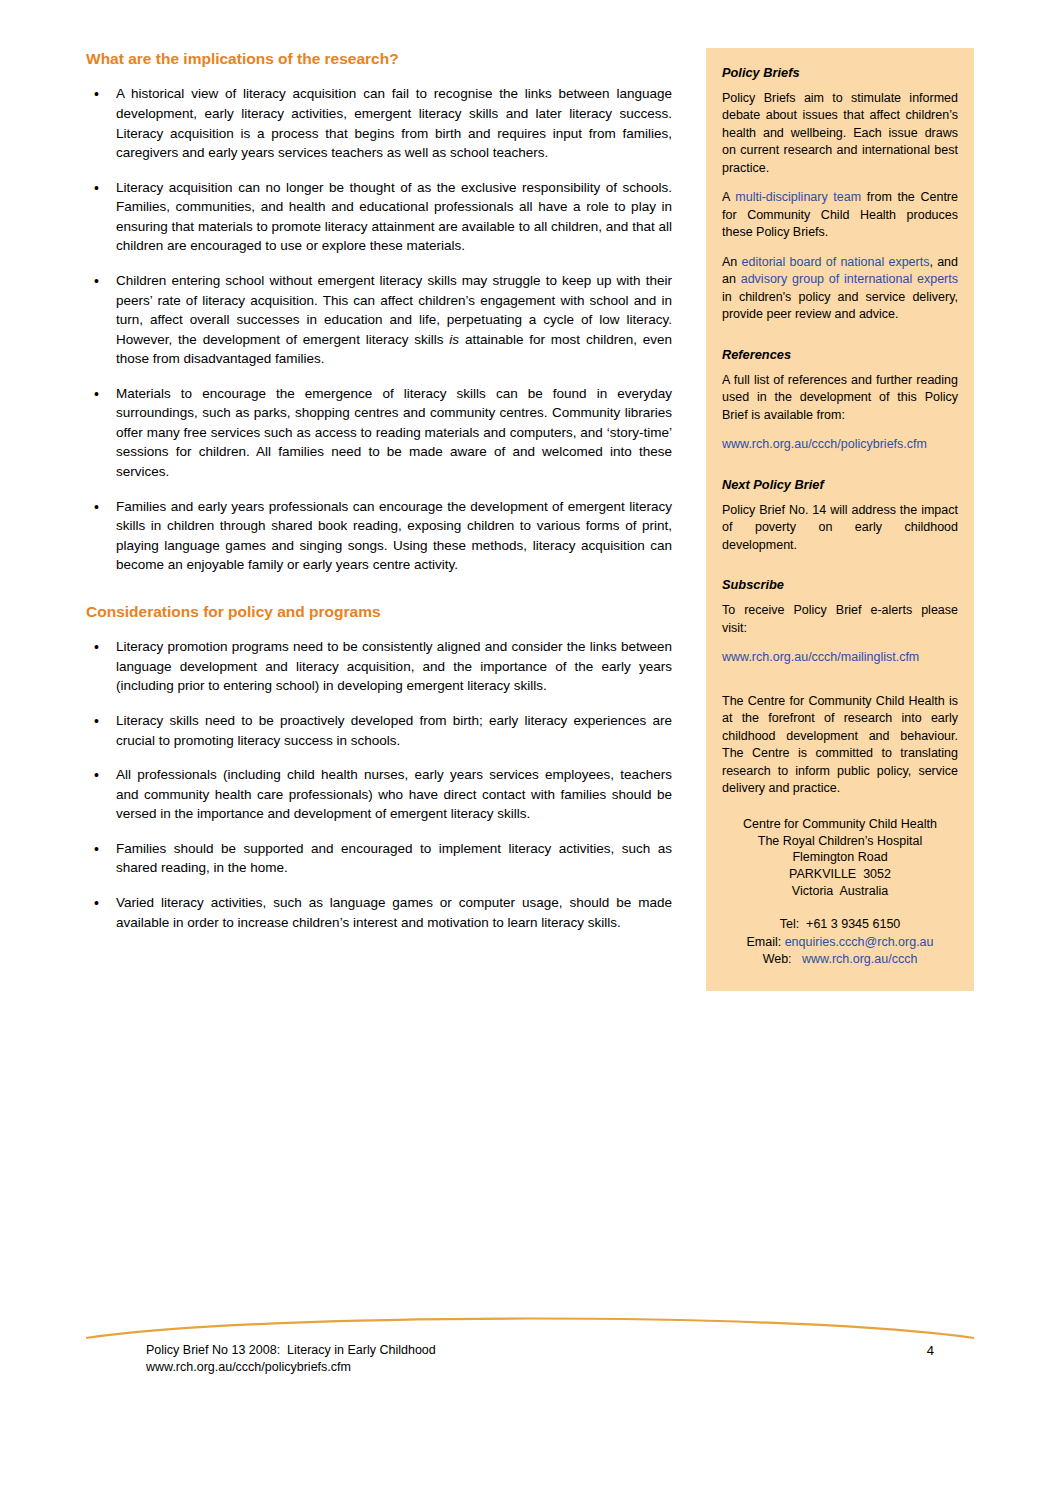What are the implications of the research?
A historical view of literacy acquisition can fail to recognise the links between language development, early literacy activities, emergent literacy skills and later literacy success. Literacy acquisition is a process that begins from birth and requires input from families, caregivers and early years services teachers as well as school teachers.
Literacy acquisition can no longer be thought of as the exclusive responsibility of schools. Families, communities, and health and educational professionals all have a role to play in ensuring that materials to promote literacy attainment are available to all children, and that all children are encouraged to use or explore these materials.
Children entering school without emergent literacy skills may struggle to keep up with their peers’ rate of literacy acquisition. This can affect children’s engagement with school and in turn, affect overall successes in education and life, perpetuating a cycle of low literacy. However, the development of emergent literacy skills is attainable for most children, even those from disadvantaged families.
Materials to encourage the emergence of literacy skills can be found in everyday surroundings, such as parks, shopping centres and community centres. Community libraries offer many free services such as access to reading materials and computers, and ‘story-time’ sessions for children. All families need to be made aware of and welcomed into these services.
Families and early years professionals can encourage the development of emergent literacy skills in children through shared book reading, exposing children to various forms of print, playing language games and singing songs. Using these methods, literacy acquisition can become an enjoyable family or early years centre activity.
Considerations for policy and programs
Literacy promotion programs need to be consistently aligned and consider the links between language development and literacy acquisition, and the importance of the early years (including prior to entering school) in developing emergent literacy skills.
Literacy skills need to be proactively developed from birth; early literacy experiences are crucial to promoting literacy success in schools.
All professionals (including child health nurses, early years services employees, teachers and community health care professionals) who have direct contact with families should be versed in the importance and development of emergent literacy skills.
Families should be supported and encouraged to implement literacy activities, such as shared reading, in the home.
Varied literacy activities, such as language games or computer usage, should be made available in order to increase children’s interest and motivation to learn literacy skills.
Policy Briefs
Policy Briefs aim to stimulate informed debate about issues that affect children’s health and wellbeing. Each issue draws on current research and international best practice.
A multi-disciplinary team from the Centre for Community Child Health produces these Policy Briefs.
An editorial board of national experts, and an advisory group of international experts in children's policy and service delivery, provide peer review and advice.
References
A full list of references and further reading used in the development of this Policy Brief is available from:
www.rch.org.au/ccch/policybriefs.cfm
Next Policy Brief
Policy Brief No. 14 will address the impact of poverty on early childhood development.
Subscribe
To receive Policy Brief e-alerts please visit:
www.rch.org.au/ccch/mailinglist.cfm
The Centre for Community Child Health is at the forefront of research into early childhood development and behaviour. The Centre is committed to translating research to inform public policy, service delivery and practice.
Centre for Community Child Health
The Royal Children’s Hospital
Flemington Road
PARKVILLE 3052
Victoria Australia
Tel: +61 3 9345 6150
Email: enquiries.ccch@rch.org.au
Web: www.rch.org.au/ccch
Policy Brief No 13 2008: Literacy in Early Childhood
www.rch.org.au/ccch/policybriefs.cfm
4